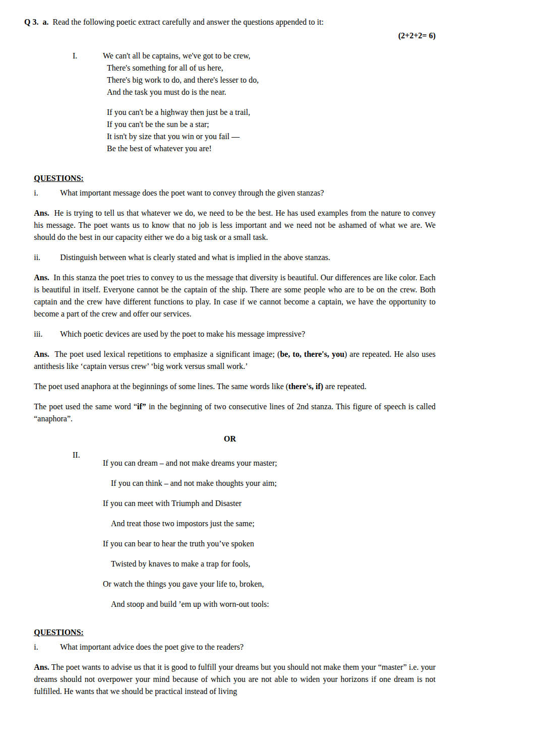Q 3. a. Read the following poetic extract carefully and answer the questions appended to it:
(2+2+2= 6)
I.
We can't all be captains, we've got to be crew,
There's something for all of us here,
There's big work to do, and there's lesser to do,
And the task you must do is the near.
If you can't be a highway then just be a trail,
If you can't be the sun be a star;
It isn't by size that you win or you fail —
Be the best of whatever you are!
QUESTIONS:
i. What important message does the poet want to convey through the given stanzas?
Ans. He is trying to tell us that whatever we do, we need to be the best. He has used examples from the nature to convey his message. The poet wants us to know that no job is less important and we need not be ashamed of what we are. We should do the best in our capacity either we do a big task or a small task.
ii. Distinguish between what is clearly stated and what is implied in the above stanzas.
Ans. In this stanza the poet tries to convey to us the message that diversity is beautiful. Our differences are like color. Each is beautiful in itself. Everyone cannot be the captain of the ship. There are some people who are to be on the crew. Both captain and the crew have different functions to play. In case if we cannot become a captain, we have the opportunity to become a part of the crew and offer our services.
iii. Which poetic devices are used by the poet to make his message impressive?
Ans. The poet used lexical repetitions to emphasize a significant image; (be, to, there's, you) are repeated. He also uses antithesis like ‘captain versus crew’ ‘big work versus small work.’
The poet used anaphora at the beginnings of some lines. The same words like (there's, if) are repeated.
The poet used the same word “if” in the beginning of two consecutive lines of 2nd stanza. This figure of speech is called “anaphora”.
OR
II.
If you can dream – and not make dreams your master;
If you can think – and not make thoughts your aim;
If you can meet with Triumph and Disaster
And treat those two impostors just the same;
If you can bear to hear the truth you’ve spoken
Twisted by knaves to make a trap for fools,
Or watch the things you gave your life to, broken,
And stoop and build ’em up with worn-out tools:
QUESTIONS:
i. What important advice does the poet give to the readers?
Ans. The poet wants to advise us that it is good to fulfill your dreams but you should not make them your “master” i.e. your dreams should not overpower your mind because of which you are not able to widen your horizons if one dream is not fulfilled. He wants that we should be practical instead of living